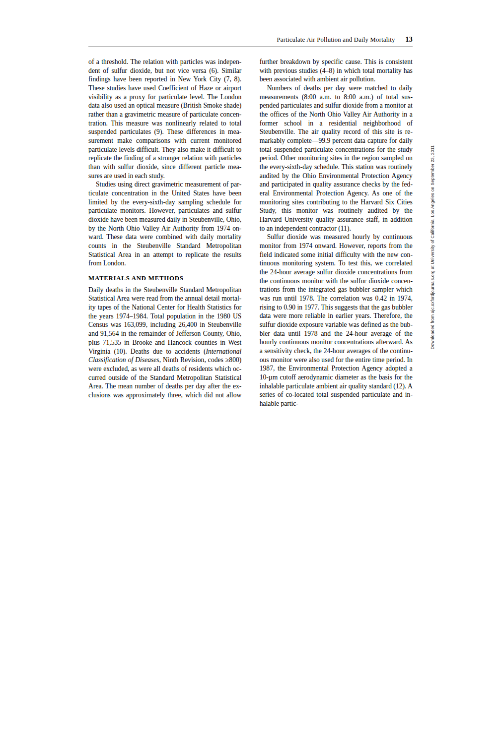Particulate Air Pollution and Daily Mortality 13
Downloaded from ajc.oxfordjournals.org at University of California, Los Angeles on September 23, 2011
of a threshold. The relation with particles was independent of sulfur dioxide, but not vice versa (6). Similar findings have been reported in New York City (7, 8). These studies have used Coefficient of Haze or airport visibility as a proxy for particulate level. The London data also used an optical measure (British Smoke shade) rather than a gravimetric measure of particulate concentration. This measure was nonlinearly related to total suspended particulates (9). These differences in measurement make comparisons with current monitored particulate levels difficult. They also make it difficult to replicate the finding of a stronger relation with particles than with sulfur dioxide, since different particle measures are used in each study.
Studies using direct gravimetric measurement of particulate concentration in the United States have been limited by the every-sixth-day sampling schedule for particulate monitors. However, particulates and sulfur dioxide have been measured daily in Steubenville, Ohio, by the North Ohio Valley Air Authority from 1974 onward. These data were combined with daily mortality counts in the Steubenville Standard Metropolitan Statistical Area in an attempt to replicate the results from London.
Materials and Methods
Daily deaths in the Steubenville Standard Metropolitan Statistical Area were read from the annual detail mortality tapes of the National Center for Health Statistics for the years 1974–1984. Total population in the 1980 US Census was 163,099, including 26,400 in Steubenville and 91,564 in the remainder of Jefferson County, Ohio, plus 71,535 in Brooke and Hancock counties in West Virginia (10). Deaths due to accidents (International Classification of Diseases, Ninth Revision, codes ≥800) were excluded, as were all deaths of residents which occurred outside of the Standard Metropolitan Statistical Area. The mean number of deaths per day after the exclusions was approximately three, which did not allow further breakdown by specific cause. This is consistent with previous studies (4–8) in which total mortality has been associated with ambient air pollution.
Numbers of deaths per day were matched to daily measurements (8:00 a.m. to 8:00 a.m.) of total suspended particulates and sulfur dioxide from a monitor at the offices of the North Ohio Valley Air Authority in a former school in a residential neighborhood of Steubenville. The air quality record of this site is remarkably complete—99.9 percent data capture for daily total suspended particulate concentrations for the study period. Other monitoring sites in the region sampled on the every-sixth-day schedule. This station was routinely audited by the Ohio Environmental Protection Agency and participated in quality assurance checks by the federal Environmental Protection Agency. As one of the monitoring sites contributing to the Harvard Six Cities Study, this monitor was routinely audited by the Harvard University quality assurance staff, in addition to an independent contractor (11).
Sulfur dioxide was measured hourly by continuous monitor from 1974 onward. However, reports from the field indicated some initial difficulty with the new continuous monitoring system. To test this, we correlated the 24-hour average sulfur dioxide concentrations from the continuous monitor with the sulfur dioxide concentrations from the integrated gas bubbler sampler which was run until 1978. The correlation was 0.42 in 1974, rising to 0.90 in 1977. This suggests that the gas bubbler data were more reliable in earlier years. Therefore, the sulfur dioxide exposure variable was defined as the bubbler data until 1978 and the 24-hour average of the hourly continuous monitor concentrations afterward. As a sensitivity check, the 24-hour averages of the continuous monitor were also used for the entire time period. In 1987, the Environmental Protection Agency adopted a 10-µm cutoff aerodynamic diameter as the basis for the inhalable particulate ambient air quality standard (12). A series of co-located total suspended particulate and inhalable partic-